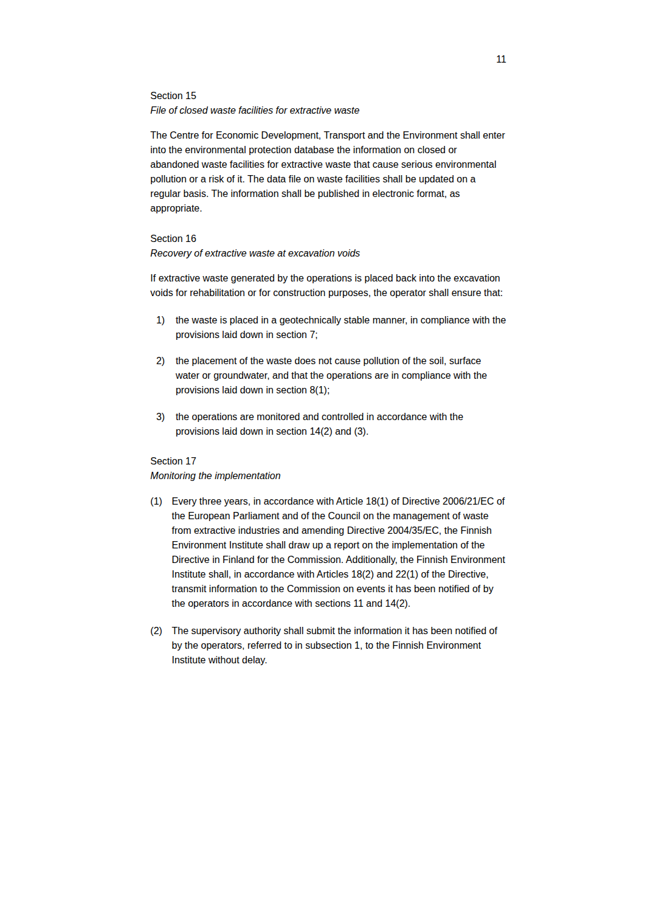11
Section 15
File of closed waste facilities for extractive waste
The Centre for Economic Development, Transport and the Environment shall enter into the environmental protection database the information on closed or abandoned waste facilities for extractive waste that cause serious environmental pollution or a risk of it. The data file on waste facilities shall be updated on a regular basis. The information shall be published in electronic format, as appropriate.
Section 16
Recovery of extractive waste at excavation voids
If extractive waste generated by the operations is placed back into the excavation voids for rehabilitation or for construction purposes, the operator shall ensure that:
the waste is placed in a geotechnically stable manner, in compliance with the provisions laid down in section 7;
the placement of the waste does not cause pollution of the soil, surface water or groundwater, and that the operations are in compliance with the provisions laid down in section 8(1);
the operations are monitored and controlled in accordance with the provisions laid down in section 14(2) and (3).
Section 17
Monitoring the implementation
Every three years, in accordance with Article 18(1) of Directive 2006/21/EC of the European Parliament and of the Council on the management of waste from extractive industries and amending Directive 2004/35/EC, the Finnish Environment Institute shall draw up a report on the implementation of the Directive in Finland for the Commission. Additionally, the Finnish Environment Institute shall, in accordance with Articles 18(2) and 22(1) of the Directive, transmit information to the Commission on events it has been notified of by the operators in accordance with sections 11 and 14(2).
The supervisory authority shall submit the information it has been notified of by the operators, referred to in subsection 1, to the Finnish Environment Institute without delay.